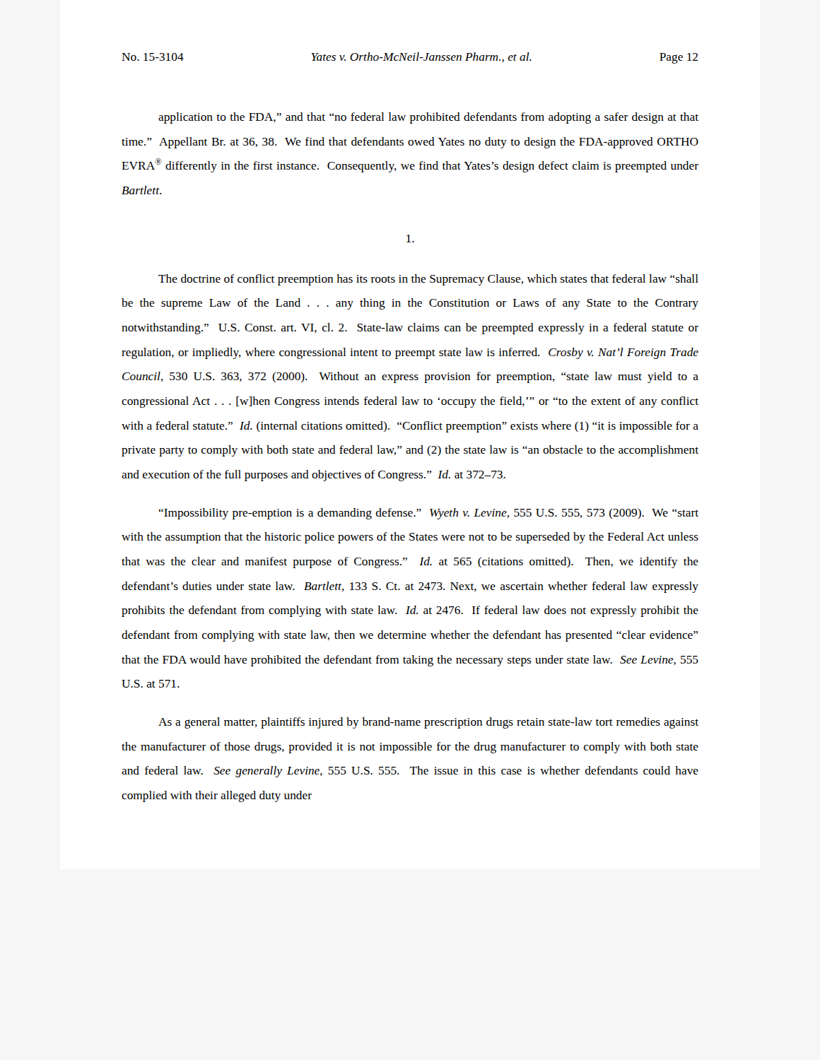No. 15-3104 Yates v. Ortho-McNeil-Janssen Pharm., et al. Page 12
application to the FDA,” and that “no federal law prohibited defendants from adopting a safer design at that time.” Appellant Br. at 36, 38. We find that defendants owed Yates no duty to design the FDA-approved ORTHO EVRA® differently in the first instance. Consequently, we find that Yates’s design defect claim is preempted under Bartlett.
1.
The doctrine of conflict preemption has its roots in the Supremacy Clause, which states that federal law “shall be the supreme Law of the Land . . . any thing in the Constitution or Laws of any State to the Contrary notwithstanding.” U.S. Const. art. VI, cl. 2. State-law claims can be preempted expressly in a federal statute or regulation, or impliedly, where congressional intent to preempt state law is inferred. Crosby v. Nat’l Foreign Trade Council, 530 U.S. 363, 372 (2000). Without an express provision for preemption, “state law must yield to a congressional Act . . . [w]hen Congress intends federal law to ‘occupy the field,’” or “to the extent of any conflict with a federal statute.” Id. (internal citations omitted). “Conflict preemption” exists where (1) “it is impossible for a private party to comply with both state and federal law,” and (2) the state law is “an obstacle to the accomplishment and execution of the full purposes and objectives of Congress.” Id. at 372–73.
“Impossibility pre-emption is a demanding defense.” Wyeth v. Levine, 555 U.S. 555, 573 (2009). We “start with the assumption that the historic police powers of the States were not to be superseded by the Federal Act unless that was the clear and manifest purpose of Congress.” Id. at 565 (citations omitted). Then, we identify the defendant’s duties under state law. Bartlett, 133 S. Ct. at 2473. Next, we ascertain whether federal law expressly prohibits the defendant from complying with state law. Id. at 2476. If federal law does not expressly prohibit the defendant from complying with state law, then we determine whether the defendant has presented “clear evidence” that the FDA would have prohibited the defendant from taking the necessary steps under state law. See Levine, 555 U.S. at 571.
As a general matter, plaintiffs injured by brand-name prescription drugs retain state-law tort remedies against the manufacturer of those drugs, provided it is not impossible for the drug manufacturer to comply with both state and federal law. See generally Levine, 555 U.S. 555. The issue in this case is whether defendants could have complied with their alleged duty under